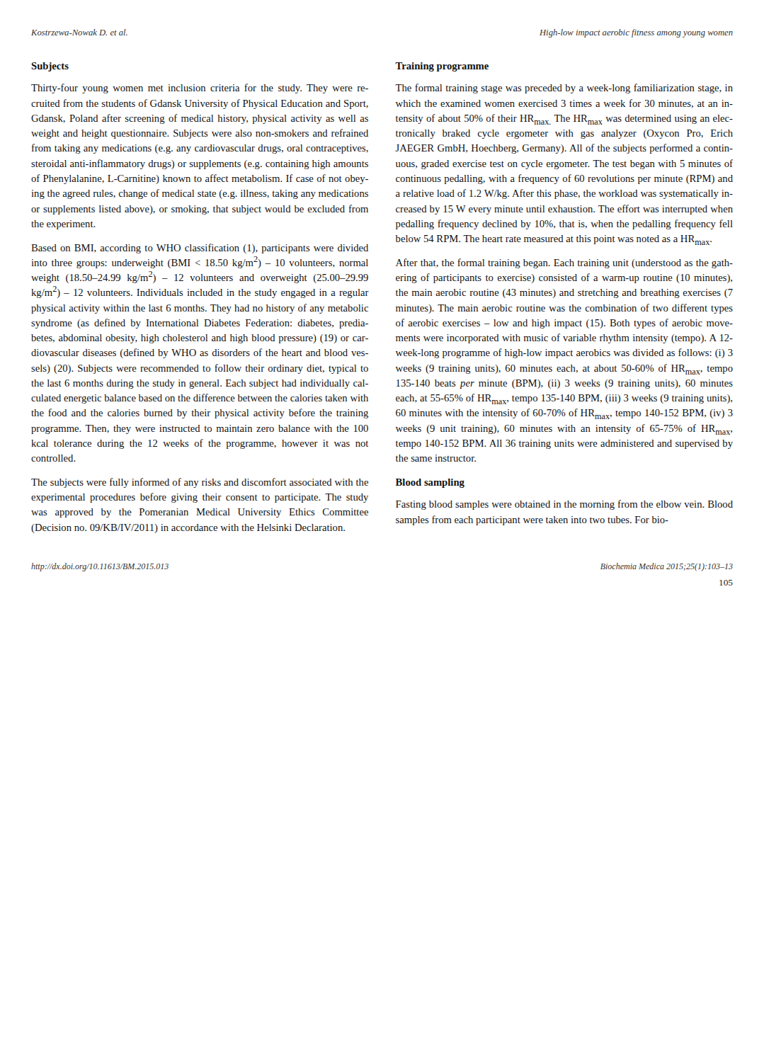Kostrzewa-Nowak D. et al. High-low impact aerobic fitness among young women
Subjects
Thirty-four young women met inclusion criteria for the study. They were recruited from the students of Gdansk University of Physical Education and Sport, Gdansk, Poland after screening of medical history, physical activity as well as weight and height questionnaire. Subjects were also non-smokers and refrained from taking any medications (e.g. any cardiovascular drugs, oral contraceptives, steroidal anti-inflammatory drugs) or supplements (e.g. containing high amounts of Phenylalanine, L-Carnitine) known to affect metabolism. If case of not obeying the agreed rules, change of medical state (e.g. illness, taking any medications or supplements listed above), or smoking, that subject would be excluded from the experiment.
Based on BMI, according to WHO classification (1), participants were divided into three groups: underweight (BMI < 18.50 kg/m2) – 10 volunteers, normal weight (18.50–24.99 kg/m2) – 12 volunteers and overweight (25.00–29.99 kg/m2) – 12 volunteers. Individuals included in the study engaged in a regular physical activity within the last 6 months. They had no history of any metabolic syndrome (as defined by International Diabetes Federation: diabetes, prediabetes, abdominal obesity, high cholesterol and high blood pressure) (19) or cardiovascular diseases (defined by WHO as disorders of the heart and blood vessels) (20). Subjects were recommended to follow their ordinary diet, typical to the last 6 months during the study in general. Each subject had individually calculated energetic balance based on the difference between the calories taken with the food and the calories burned by their physical activity before the training programme. Then, they were instructed to maintain zero balance with the 100 kcal tolerance during the 12 weeks of the programme, however it was not controlled.
The subjects were fully informed of any risks and discomfort associated with the experimental procedures before giving their consent to participate. The study was approved by the Pomeranian Medical University Ethics Committee (Decision no. 09/KB/IV/2011) in accordance with the Helsinki Declaration.
Training programme
The formal training stage was preceded by a week-long familiarization stage, in which the examined women exercised 3 times a week for 30 minutes, at an intensity of about 50% of their HRmax. The HRmax was determined using an electronically braked cycle ergometer with gas analyzer (Oxycon Pro, Erich JAEGER GmbH, Hoechberg, Germany). All of the subjects performed a continuous, graded exercise test on cycle ergometer. The test began with 5 minutes of continuous pedalling, with a frequency of 60 revolutions per minute (RPM) and a relative load of 1.2 W/kg. After this phase, the workload was systematically increased by 15 W every minute until exhaustion. The effort was interrupted when pedalling frequency declined by 10%, that is, when the pedalling frequency fell below 54 RPM. The heart rate measured at this point was noted as a HRmax.
After that, the formal training began. Each training unit (understood as the gathering of participants to exercise) consisted of a warm-up routine (10 minutes), the main aerobic routine (43 minutes) and stretching and breathing exercises (7 minutes). The main aerobic routine was the combination of two different types of aerobic exercises – low and high impact (15). Both types of aerobic movements were incorporated with music of variable rhythm intensity (tempo). A 12-week-long programme of high-low impact aerobics was divided as follows: (i) 3 weeks (9 training units), 60 minutes each, at about 50-60% of HRmax, tempo 135-140 beats per minute (BPM), (ii) 3 weeks (9 training units), 60 minutes each, at 55-65% of HRmax, tempo 135-140 BPM, (iii) 3 weeks (9 training units), 60 minutes with the intensity of 60-70% of HRmax, tempo 140-152 BPM, (iv) 3 weeks (9 unit training), 60 minutes with an intensity of 65-75% of HRmax, tempo 140-152 BPM. All 36 training units were administered and supervised by the same instructor.
Blood sampling
Fasting blood samples were obtained in the morning from the elbow vein. Blood samples from each participant were taken into two tubes. For bio-
http://dx.doi.org/10.11613/BM.2015.013 Biochemia Medica 2015;25(1):103–13
105